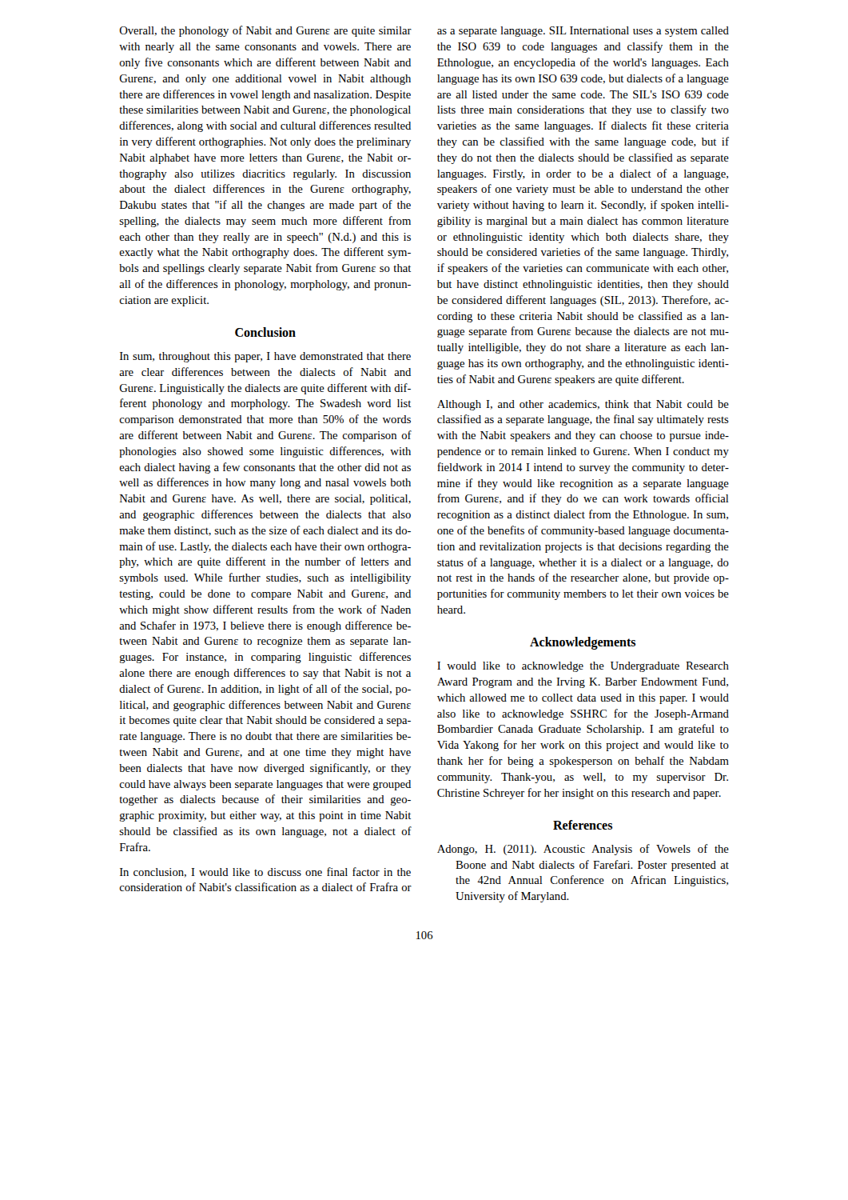Overall, the phonology of Nabit and Gurenɛ are quite similar with nearly all the same consonants and vowels. There are only five consonants which are different between Nabit and Gurenɛ, and only one additional vowel in Nabit although there are differences in vowel length and nasalization. Despite these similarities between Nabit and Gurenɛ, the phonological differences, along with social and cultural differences resulted in very different orthographies. Not only does the preliminary Nabit alphabet have more letters than Gurenɛ, the Nabit orthography also utilizes diacritics regularly. In discussion about the dialect differences in the Gurenɛ orthography, Dakubu states that "if all the changes are made part of the spelling, the dialects may seem much more different from each other than they really are in speech" (N.d.) and this is exactly what the Nabit orthography does. The different symbols and spellings clearly separate Nabit from Gurenɛ so that all of the differences in phonology, morphology, and pronunciation are explicit.
Conclusion
In sum, throughout this paper, I have demonstrated that there are clear differences between the dialects of Nabit and Gurenɛ. Linguistically the dialects are quite different with different phonology and morphology. The Swadesh word list comparison demonstrated that more than 50% of the words are different between Nabit and Gurenɛ. The comparison of phonologies also showed some linguistic differences, with each dialect having a few consonants that the other did not as well as differences in how many long and nasal vowels both Nabit and Gurenɛ have. As well, there are social, political, and geographic differences between the dialects that also make them distinct, such as the size of each dialect and its domain of use. Lastly, the dialects each have their own orthography, which are quite different in the number of letters and symbols used. While further studies, such as intelligibility testing, could be done to compare Nabit and Gurenɛ, and which might show different results from the work of Naden and Schafer in 1973, I believe there is enough difference between Nabit and Gurenɛ to recognize them as separate languages. For instance, in comparing linguistic differences alone there are enough differences to say that Nabit is not a dialect of Gurenɛ. In addition, in light of all of the social, political, and geographic differences between Nabit and Gurenɛ it becomes quite clear that Nabit should be considered a separate language. There is no doubt that there are similarities between Nabit and Gurenɛ, and at one time they might have been dialects that have now diverged significantly, or they could have always been separate languages that were grouped together as dialects because of their similarities and geographic proximity, but either way, at this point in time Nabit should be classified as its own language, not a dialect of Frafra.
In conclusion, I would like to discuss one final factor in the consideration of Nabit's classification as a dialect of Frafra or as a separate language. SIL International uses a system called the ISO 639 to code languages and classify them in the Ethnologue, an encyclopedia of the world's languages. Each language has its own ISO 639 code, but dialects of a language are all listed under the same code. The SIL's ISO 639 code lists three main considerations that they use to classify two varieties as the same languages. If dialects fit these criteria they can be classified with the same language code, but if they do not then the dialects should be classified as separate languages. Firstly, in order to be a dialect of a language, speakers of one variety must be able to understand the other variety without having to learn it. Secondly, if spoken intelligibility is marginal but a main dialect has common literature or ethnolinguistic identity which both dialects share, they should be considered varieties of the same language. Thirdly, if speakers of the varieties can communicate with each other, but have distinct ethnolinguistic identities, then they should be considered different languages (SIL, 2013). Therefore, according to these criteria Nabit should be classified as a language separate from Gurenɛ because the dialects are not mutually intelligible, they do not share a literature as each language has its own orthography, and the ethnolinguistic identities of Nabit and Gurenɛ speakers are quite different.
Although I, and other academics, think that Nabit could be classified as a separate language, the final say ultimately rests with the Nabit speakers and they can choose to pursue independence or to remain linked to Gurenɛ. When I conduct my fieldwork in 2014 I intend to survey the community to determine if they would like recognition as a separate language from Gurenɛ, and if they do we can work towards official recognition as a distinct dialect from the Ethnologue. In sum, one of the benefits of community-based language documentation and revitalization projects is that decisions regarding the status of a language, whether it is a dialect or a language, do not rest in the hands of the researcher alone, but provide opportunities for community members to let their own voices be heard.
Acknowledgements
I would like to acknowledge the Undergraduate Research Award Program and the Irving K. Barber Endowment Fund, which allowed me to collect data used in this paper. I would also like to acknowledge SSHRC for the Joseph-Armand Bombardier Canada Graduate Scholarship. I am grateful to Vida Yakong for her work on this project and would like to thank her for being a spokesperson on behalf the Nabdam community. Thank-you, as well, to my supervisor Dr. Christine Schreyer for her insight on this research and paper.
References
Adongo, H. (2011). Acoustic Analysis of Vowels of the Boone and Nabt dialects of Farefari. Poster presented at the 42nd Annual Conference on African Linguistics, University of Maryland.
106